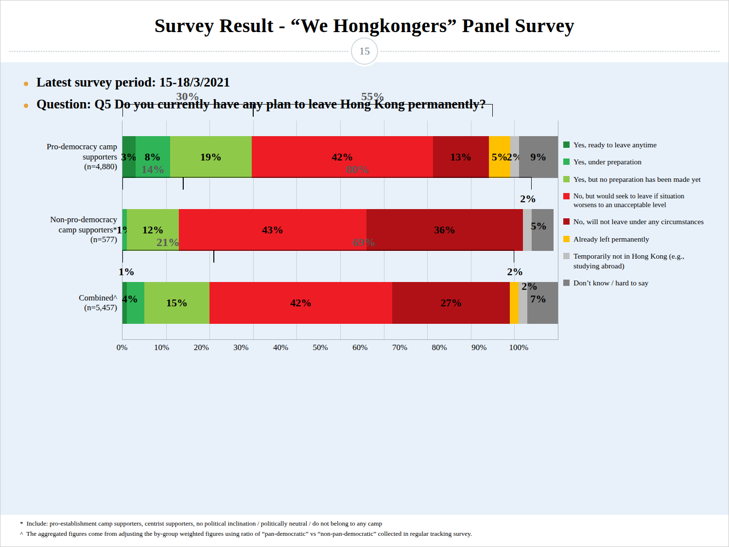Survey Result - “We Hongkongers” Panel Survey
15
Latest survey period: 15-18/3/2021
Question: Q5 Do you currently have any plan to leave Hong Kong permanently?
Pro-democracy camp
supporters
(n=4,880)
Non-pro-democracy
camp supporters*
(n=577)
Combined^
(n=5,457)
30%
55%
3%
8%
19%
42%
13%
5%
2%
9%
14%
80%
1%
12%
43%
36%
2%
5%
21%
69%
1%
4%
15%
42%
27%
2%
2%
7%
0% 10% 20% 30% 40% 50% 60% 70% 80% 90% 100%
Yes, ready to leave anytime
Yes, under preparation
Yes, but no preparation has been made yet
No, but would seek to leave if situation worsens to an unacceptable level
No, will not leave under any circumstances
Already left permanently
Temporarily not in Hong Kong (e.g., studying abroad)
Don’t know / hard to say
* Include: pro-establishment camp supporters, centrist supporters, no political inclination / politically neutral / do not belong to any camp
^ The aggregated figures come from adjusting the by-group weighted figures using ratio of “pan-democratic” vs “non-pan-democratic” collected in regular tracking survey.